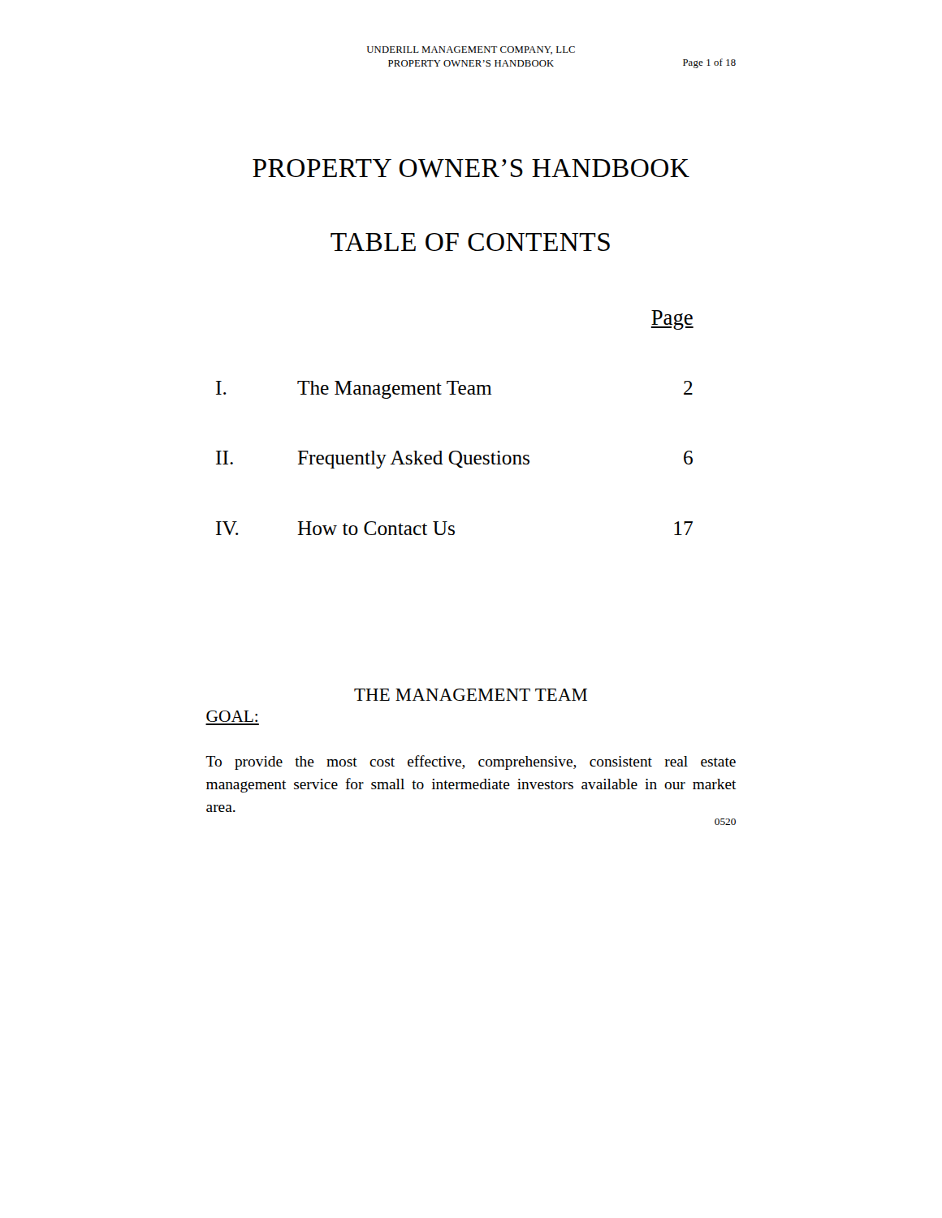UNDERILL MANAGEMENT COMPANY, LLC
PROPERTY OWNER’S HANDBOOK
Page 1 of 18
PROPERTY OWNER’S HANDBOOK
TABLE OF CONTENTS
Page
| I. | The Management Team | 2 |
| II. | Frequently Asked Questions | 6 |
| IV. | How to Contact Us | 17 |
THE MANAGEMENT TEAM
GOAL:
To provide the most cost effective, comprehensive, consistent real estate management service for small to intermediate investors available in our market area.
0520